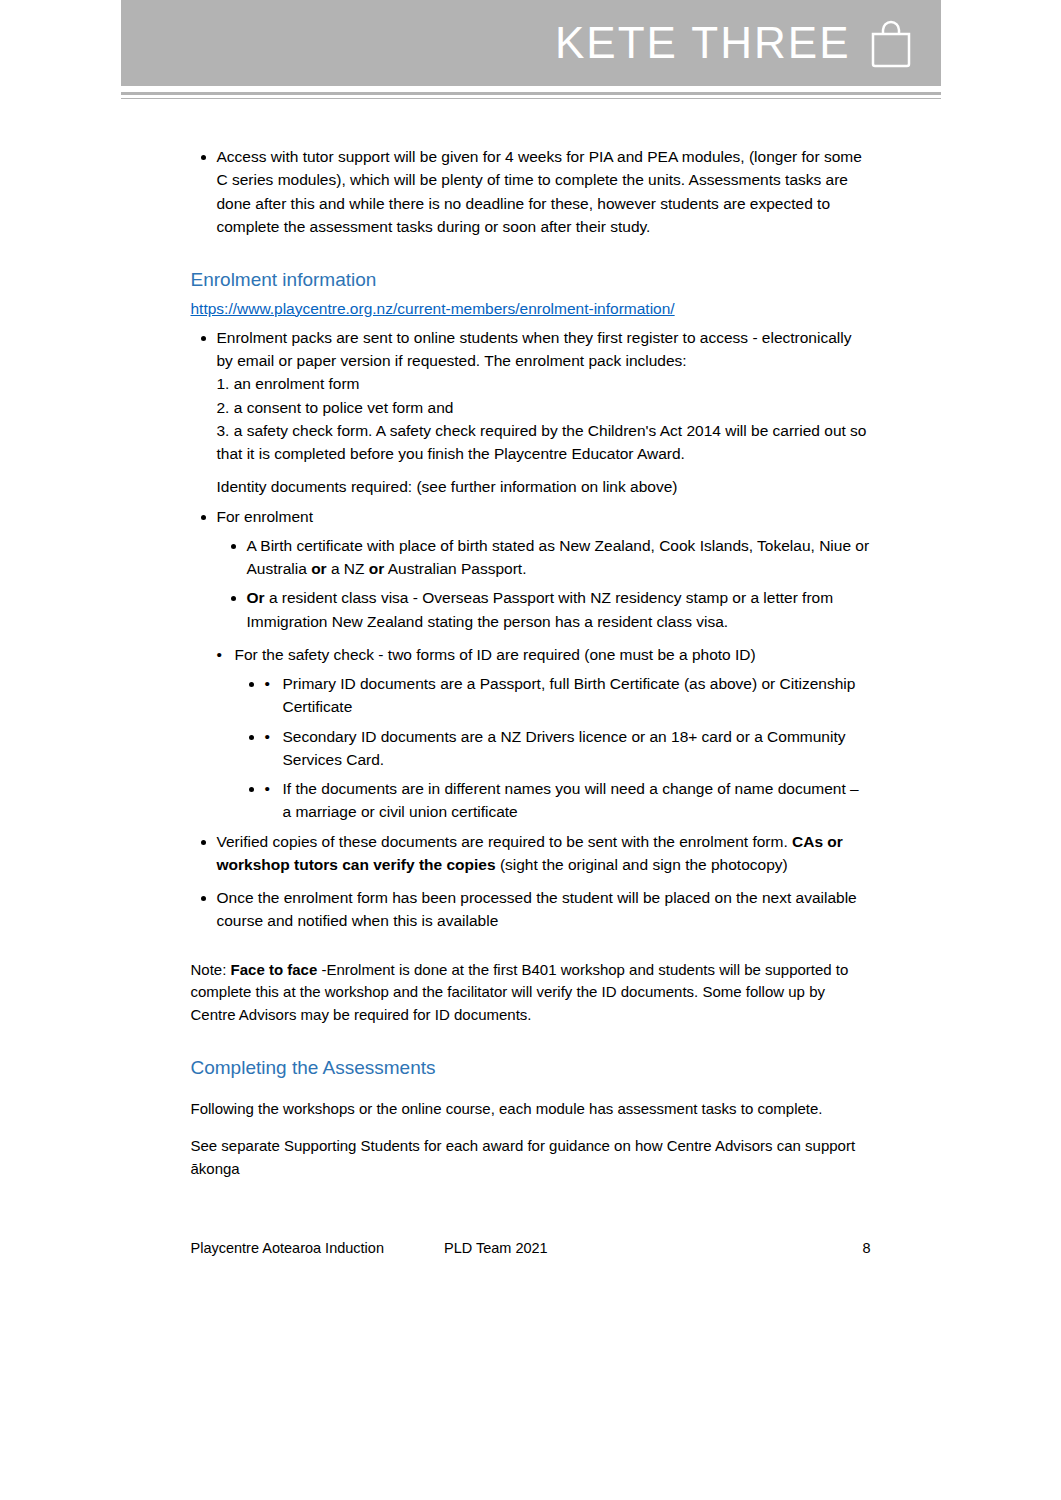KETE THREE
Access with tutor support will be given for 4 weeks for PIA and PEA modules, (longer for some C series modules), which will be plenty of time to complete the units. Assessments tasks are done after this and while there is no deadline for these, however students are expected to complete the assessment tasks during or soon after their study.
Enrolment information
https://www.playcentre.org.nz/current-members/enrolment-information/
Enrolment packs are sent to online students when they first register to access - electronically by email or paper version if requested. The enrolment pack includes:
1. an enrolment form
2. a consent to police vet form and
3. a safety check form. A safety check required by the Children's Act 2014 will be carried out so that it is completed before you finish the Playcentre Educator Award.
Identity documents required: (see further information on link above)
For enrolment
A Birth certificate with place of birth stated as New Zealand, Cook Islands, Tokelau, Niue or Australia or a NZ or Australian Passport.
Or a resident class visa - Overseas Passport with NZ residency stamp or a letter from Immigration New Zealand stating the person has a resident class visa.
For the safety check - two forms of ID are required (one must be a photo ID)
Primary ID documents are a Passport, full Birth Certificate (as above) or Citizenship Certificate
Secondary ID documents are a NZ Drivers licence or an 18+ card or a Community Services Card.
If the documents are in different names you will need a change of name document – a marriage or civil union certificate
Verified copies of these documents are required to be sent with the enrolment form. CAs or workshop tutors can verify the copies (sight the original and sign the photocopy)
Once the enrolment form has been processed the student will be placed on the next available course and notified when this is available
Note: Face to face -Enrolment is done at the first B401 workshop and students will be supported to complete this at the workshop and the facilitator will verify the ID documents. Some follow up by Centre Advisors may be required for ID documents.
Completing the Assessments
Following the workshops or the online course, each module has assessment tasks to complete.
See separate Supporting Students for each award for guidance on how Centre Advisors can support ākonga
Playcentre Aotearoa Induction PLD Team 2021
8